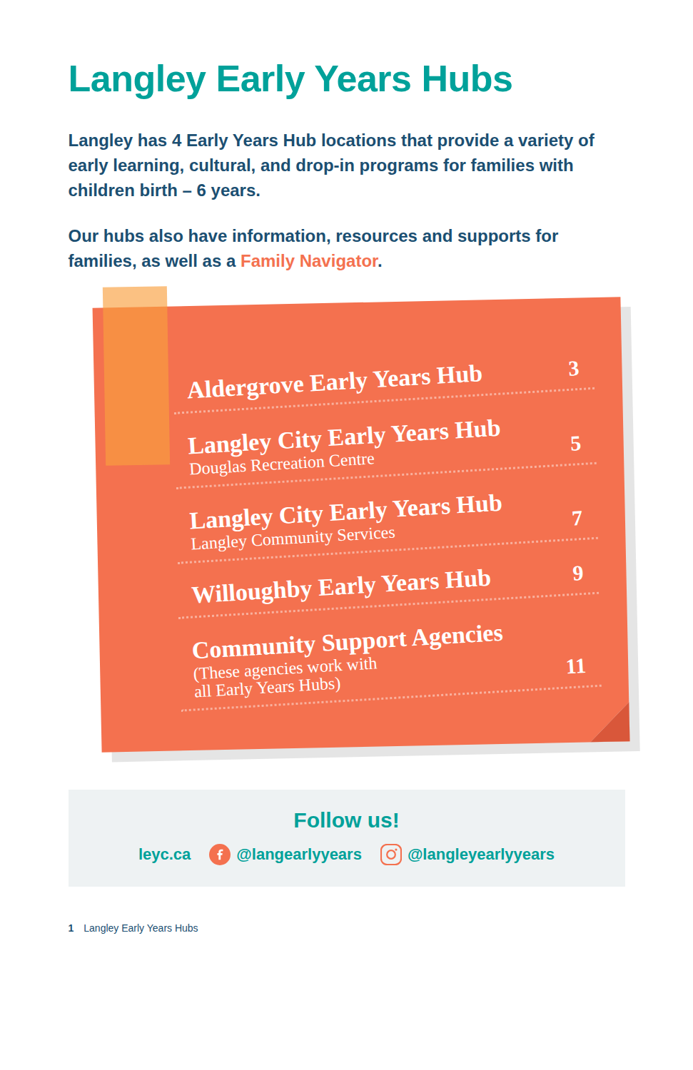Langley Early Years Hubs
Langley has 4 Early Years Hub locations that provide a variety of early learning, cultural, and drop-in programs for families with children birth – 6 years.
Our hubs also have information, resources and supports for families, as well as a Family Navigator.
Aldergrove Early Years Hub 3
Langley City Early Years Hub Douglas Recreation Centre 5
Langley City Early Years Hub Langley Community Services 7
Willoughby Early Years Hub 9
Community Support Agencies (These agencies work with
all Early Years Hubs) 11
Follow us!
leyc.ca @langearlyyears @langleyearlyyears
1 Langley Early Years Hubs